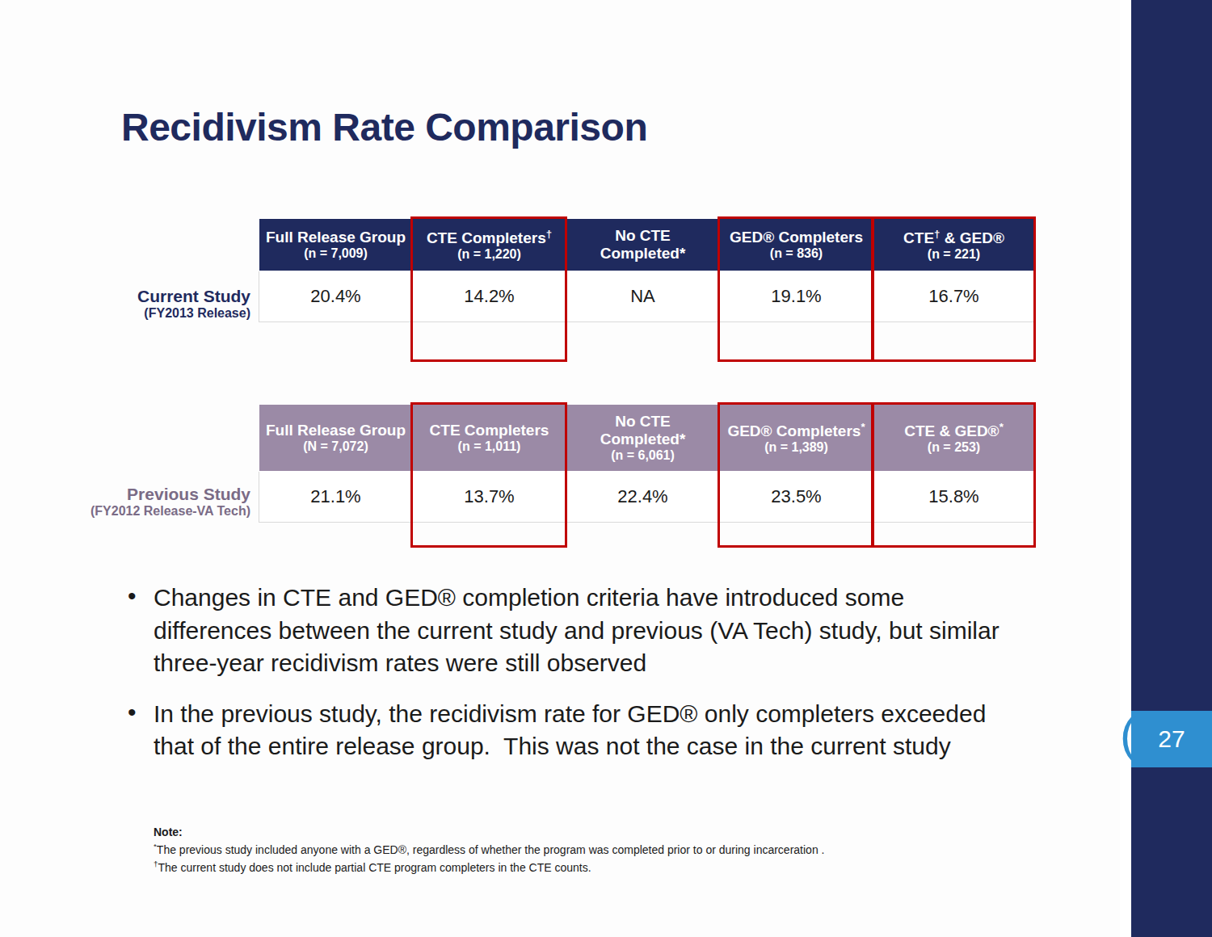27
(
)
Recidivism Rate Comparison
Current Study (FY2013 Release)
Previous Study (FY2012 Release-VA Tech)
| Full Release Group (n = 7,009) | CTE Completers † (n = 1,220) | No CTE Completed* | GED® Completers (n = 836) | CTE † & GED® (n = 221) |
| --- | --- | --- | --- | --- |
| 20.4% | 14.2% | NA | 19.1% | 16.7% |
| Full Release Group (N = 7,072) | CTE Completers (n = 1,011) | No CTE Completed* (n = 6,061) | GED® Completers * (n = 1,389) | CTE & GED® * (n = 253) |
| --- | --- | --- | --- | --- |
| 21.1% | 13.7% | 22.4% | 23.5% | 15.8% |
Changes in CTE and GED® completion criteria have introduced some differences between the current study and previous (VA Tech) study, but similar three-year recidivism rates were still observed
In the previous study, the recidivism rate for GED® only completers exceeded that of the entire release group. This was not the case in the current study
Note: *The previous study included anyone with a GED®, regardless of whether the program was completed prior to or during incarceration .
†The current study does not include partial CTE program completers in the CTE counts.